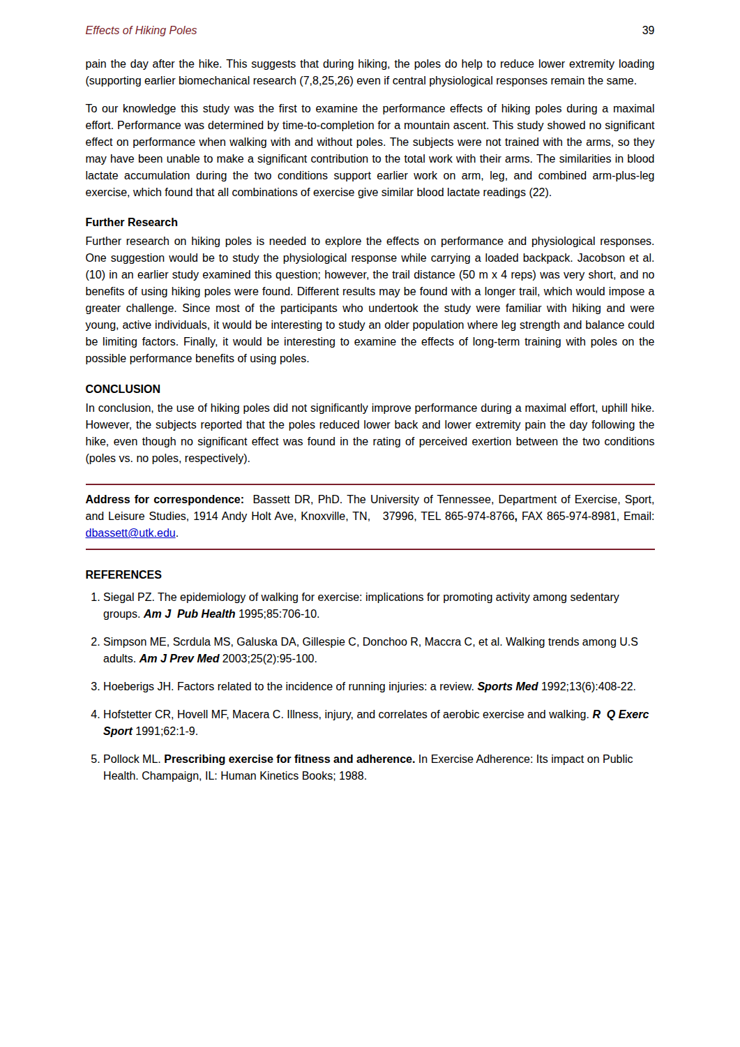Effects of Hiking Poles 39
pain the day after the hike. This suggests that during hiking, the poles do help to reduce lower extremity loading (supporting earlier biomechanical research (7,8,25,26) even if central physiological responses remain the same.
To our knowledge this study was the first to examine the performance effects of hiking poles during a maximal effort. Performance was determined by time-to-completion for a mountain ascent. This study showed no significant effect on performance when walking with and without poles. The subjects were not trained with the arms, so they may have been unable to make a significant contribution to the total work with their arms. The similarities in blood lactate accumulation during the two conditions support earlier work on arm, leg, and combined arm-plus-leg exercise, which found that all combinations of exercise give similar blood lactate readings (22).
Further Research
Further research on hiking poles is needed to explore the effects on performance and physiological responses. One suggestion would be to study the physiological response while carrying a loaded backpack. Jacobson et al. (10) in an earlier study examined this question; however, the trail distance (50 m x 4 reps) was very short, and no benefits of using hiking poles were found. Different results may be found with a longer trail, which would impose a greater challenge. Since most of the participants who undertook the study were familiar with hiking and were young, active individuals, it would be interesting to study an older population where leg strength and balance could be limiting factors. Finally, it would be interesting to examine the effects of long-term training with poles on the possible performance benefits of using poles.
CONCLUSION
In conclusion, the use of hiking poles did not significantly improve performance during a maximal effort, uphill hike. However, the subjects reported that the poles reduced lower back and lower extremity pain the day following the hike, even though no significant effect was found in the rating of perceived exertion between the two conditions (poles vs. no poles, respectively).
Address for correspondence: Bassett DR, PhD. The University of Tennessee, Department of Exercise, Sport, and Leisure Studies, 1914 Andy Holt Ave, Knoxville, TN, 37996, TEL 865-974-8766, FAX 865-974-8981, Email: dbassett@utk.edu.
REFERENCES
Siegal PZ. The epidemiology of walking for exercise: implications for promoting activity among sedentary groups. Am J Pub Health 1995;85:706-10.
Simpson ME, Scrdula MS, Galuska DA, Gillespie C, Donchoo R, Maccra C, et al. Walking trends among U.S adults. Am J Prev Med 2003;25(2):95-100.
Hoeberigs JH. Factors related to the incidence of running injuries: a review. Sports Med 1992;13(6):408-22.
Hofstetter CR, Hovell MF, Macera C. Illness, injury, and correlates of aerobic exercise and walking. R Q Exerc Sport 1991;62:1-9.
Pollock ML. Prescribing exercise for fitness and adherence. In Exercise Adherence: Its impact on Public Health. Champaign, IL: Human Kinetics Books; 1988.